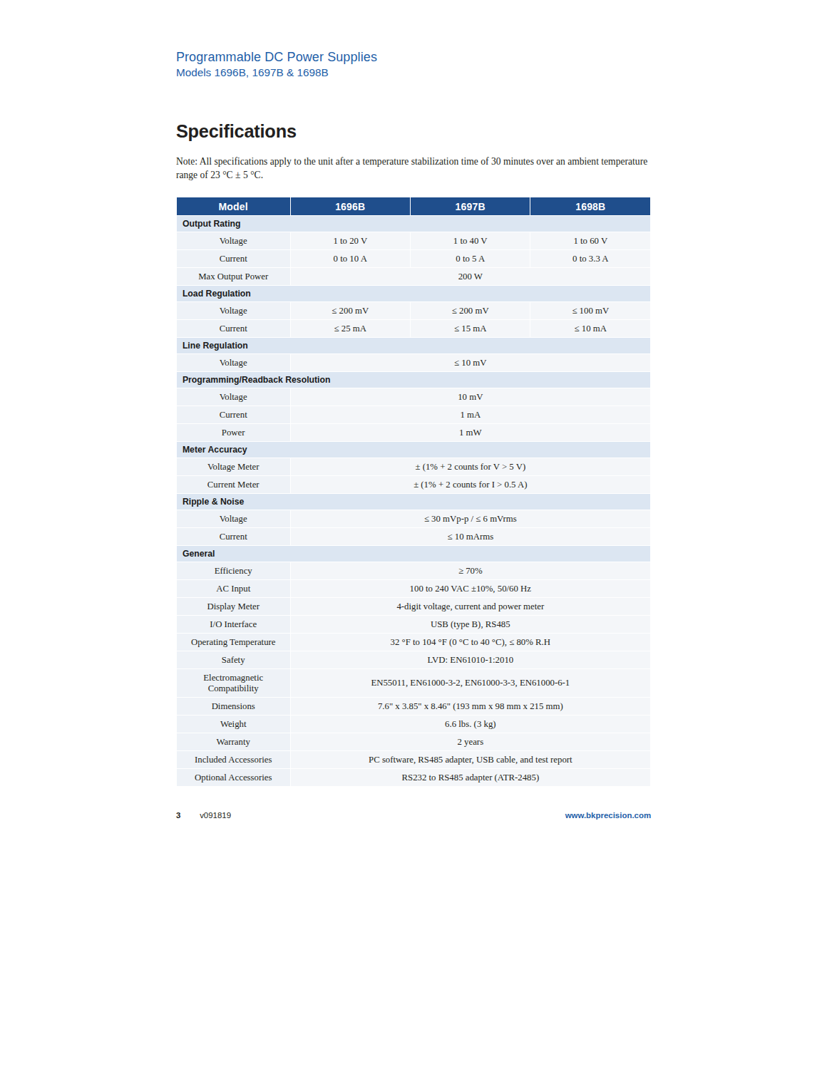Programmable DC Power Supplies
Models 1696B, 1697B & 1698B
Specifications
Note: All specifications apply to the unit after a temperature stabilization time of 30 minutes over an ambient temperature range of 23 °C ± 5 °C.
| Model | 1696B | 1697B | 1698B |
| --- | --- | --- | --- |
| Output Rating |
| Voltage | 1 to 20 V | 1 to 40 V | 1 to 60 V |
| Current | 0 to 10 A | 0 to 5 A | 0 to 3.3 A |
| Max Output Power | 200 W |
| Load Regulation |
| Voltage | ≤ 200 mV | ≤ 200 mV | ≤ 100 mV |
| Current | ≤ 25 mA | ≤ 15 mA | ≤ 10 mA |
| Line Regulation |
| Voltage | ≤ 10 mV |
| Programming/Readback Resolution |
| Voltage | 10 mV |
| Current | 1 mA |
| Power | 1 mW |
| Meter Accuracy |
| Voltage Meter | ± (1% + 2 counts for V > 5 V) |
| Current Meter | ± (1% + 2 counts for I > 0.5 A) |
| Ripple & Noise |
| Voltage | ≤ 30 mVp-p / ≤ 6 mVrms |
| Current | ≤ 10 mArms |
| General |
| Efficiency | ≥ 70% |
| AC Input | 100 to 240 VAC ±10%, 50/60 Hz |
| Display Meter | 4-digit voltage, current and power meter |
| I/O Interface | USB (type B), RS485 |
| Operating Temperature | 32 °F to 104 °F (0 °C to 40 °C), ≤ 80% R.H |
| Safety | LVD: EN61010-1:2010 |
| Electromagnetic Compatibility | EN55011, EN61000-3-2, EN61000-3-3, EN61000-6-1 |
| Dimensions | 7.6" x 3.85" x 8.46" (193 mm x 98 mm x 215 mm) |
| Weight | 6.6 lbs. (3 kg) |
| Warranty | 2 years |
| Included Accessories | PC software, RS485 adapter, USB cable, and test report |
| Optional Accessories | RS232 to RS485 adapter (ATR-2485) |
3 v091819 www.bkprecision.com